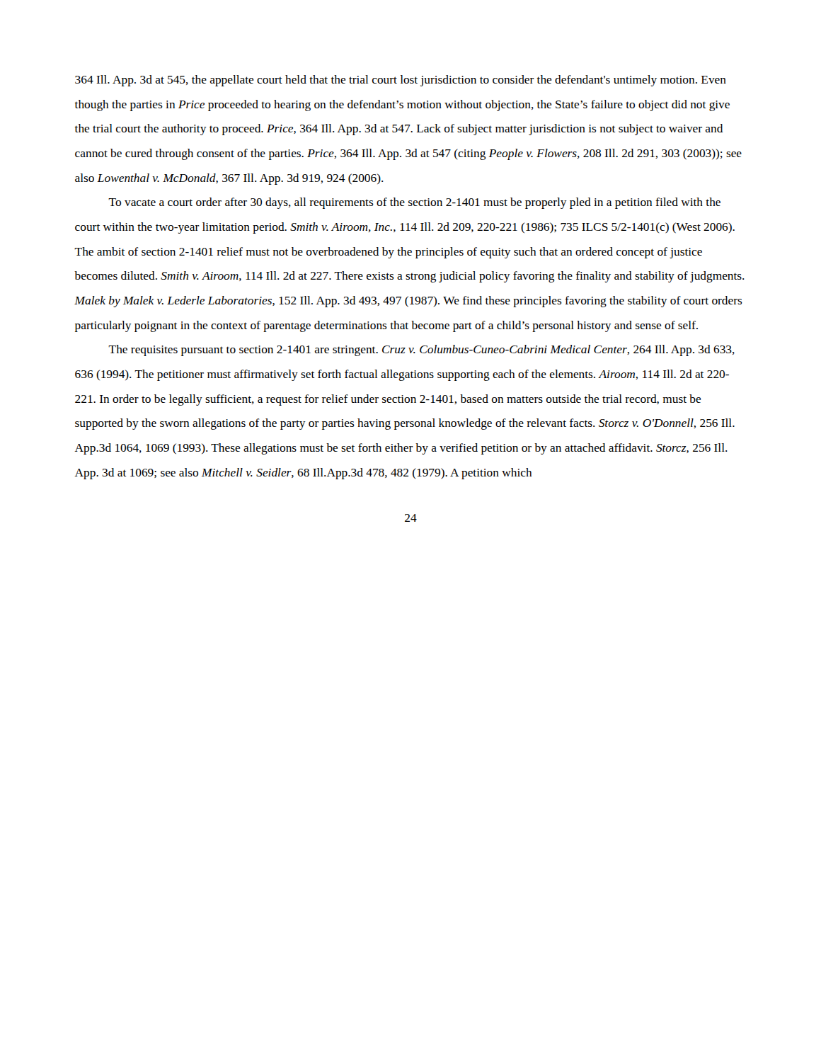364 Ill. App. 3d at 545, the appellate court held that the trial court lost jurisdiction to consider the defendant's untimely motion. Even though the parties in Price proceeded to hearing on the defendant’s motion without objection, the State’s failure to object did not give the trial court the authority to proceed. Price, 364 Ill. App. 3d at 547. Lack of subject matter jurisdiction is not subject to waiver and cannot be cured through consent of the parties. Price, 364 Ill. App. 3d at 547 (citing People v. Flowers, 208 Ill. 2d 291, 303 (2003)); see also Lowenthal v. McDonald, 367 Ill. App. 3d 919, 924 (2006).
To vacate a court order after 30 days, all requirements of the section 2-1401 must be properly pled in a petition filed with the court within the two-year limitation period. Smith v. Airoom, Inc., 114 Ill. 2d 209, 220-221 (1986); 735 ILCS 5/2-1401(c) (West 2006). The ambit of section 2-1401 relief must not be overbroadened by the principles of equity such that an ordered concept of justice becomes diluted. Smith v. Airoom, 114 Ill. 2d at 227. There exists a strong judicial policy favoring the finality and stability of judgments. Malek by Malek v. Lederle Laboratories, 152 Ill. App. 3d 493, 497 (1987). We find these principles favoring the stability of court orders particularly poignant in the context of parentage determinations that become part of a child’s personal history and sense of self.
The requisites pursuant to section 2-1401 are stringent. Cruz v. Columbus-Cuneo-Cabrini Medical Center, 264 Ill. App. 3d 633, 636 (1994). The petitioner must affirmatively set forth factual allegations supporting each of the elements. Airoom, 114 Ill. 2d at 220-221. In order to be legally sufficient, a request for relief under section 2-1401, based on matters outside the trial record, must be supported by the sworn allegations of the party or parties having personal knowledge of the relevant facts. Storcz v. O'Donnell, 256 Ill. App.3d 1064, 1069 (1993). These allegations must be set forth either by a verified petition or by an attached affidavit. Storcz, 256 Ill. App. 3d at 1069; see also Mitchell v. Seidler, 68 Ill.App.3d 478, 482 (1979). A petition which
24